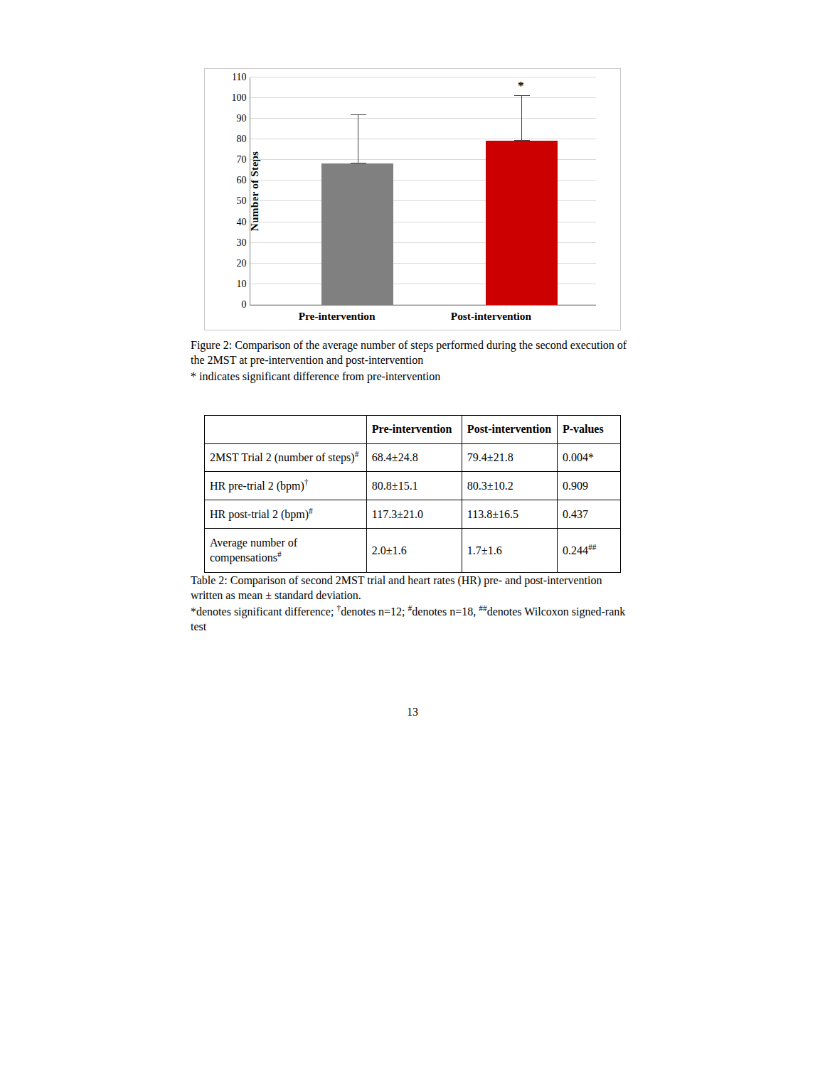Number of Steps
0
10
20
30
40
50
60
70
80
90
100
110
*
Pre-intervention Post-intervention
Figure 2: Comparison of the average number of steps performed during the second execution of the 2MST at pre-intervention and post-intervention
* indicates significant difference from pre-intervention
| | Pre-intervention | Post-intervention | P-values |
| --- | --- | --- | --- |
| 2MST Trial 2 (number of steps) # | 68.4±24.8 | 79.4±21.8 | 0.004* |
| HR pre-trial 2 (bpm) † | 80.8±15.1 | 80.3±10.2 | 0.909 |
| HR post-trial 2 (bpm) # | 117.3±21.0 | 113.8±16.5 | 0.437 |
| Average number of compensations # | 2.0±1.6 | 1.7±1.6 | 0.244 ## |
Table 2: Comparison of second 2MST trial and heart rates (HR) pre- and post-intervention written as mean ± standard deviation.
*denotes significant difference; †denotes n=12; #denotes n=18, ##denotes Wilcoxon signed-rank test
13